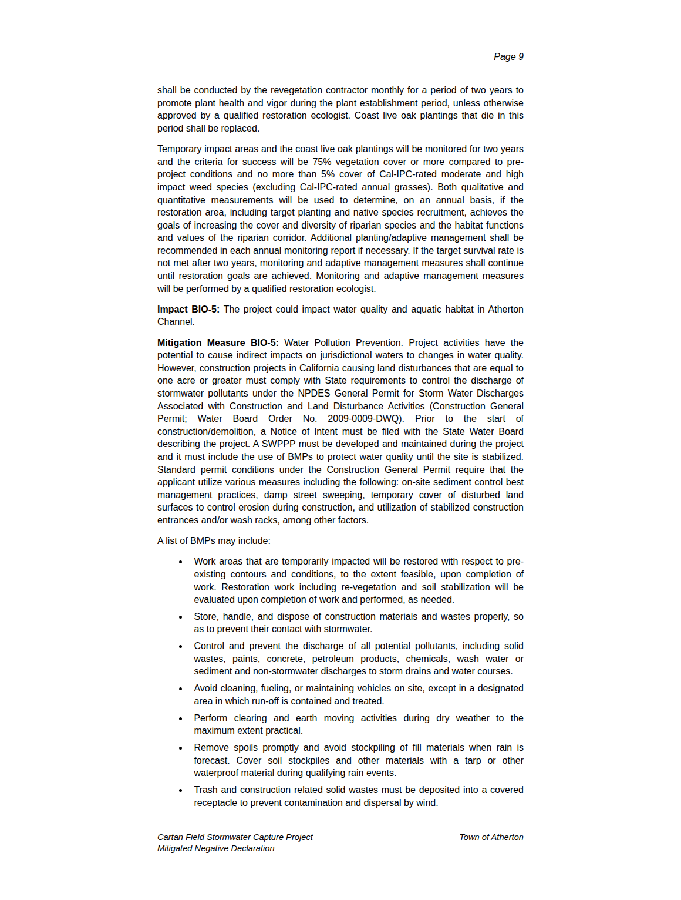Page 9
shall be conducted by the revegetation contractor monthly for a period of two years to promote plant health and vigor during the plant establishment period, unless otherwise approved by a qualified restoration ecologist. Coast live oak plantings that die in this period shall be replaced.
Temporary impact areas and the coast live oak plantings will be monitored for two years and the criteria for success will be 75% vegetation cover or more compared to pre-project conditions and no more than 5% cover of Cal-IPC-rated moderate and high impact weed species (excluding Cal-IPC-rated annual grasses). Both qualitative and quantitative measurements will be used to determine, on an annual basis, if the restoration area, including target planting and native species recruitment, achieves the goals of increasing the cover and diversity of riparian species and the habitat functions and values of the riparian corridor. Additional planting/adaptive management shall be recommended in each annual monitoring report if necessary. If the target survival rate is not met after two years, monitoring and adaptive management measures shall continue until restoration goals are achieved. Monitoring and adaptive management measures will be performed by a qualified restoration ecologist.
Impact BIO-5: The project could impact water quality and aquatic habitat in Atherton Channel.
Mitigation Measure BIO-5: Water Pollution Prevention. Project activities have the potential to cause indirect impacts on jurisdictional waters to changes in water quality. However, construction projects in California causing land disturbances that are equal to one acre or greater must comply with State requirements to control the discharge of stormwater pollutants under the NPDES General Permit for Storm Water Discharges Associated with Construction and Land Disturbance Activities (Construction General Permit; Water Board Order No. 2009-0009-DWQ). Prior to the start of construction/demolition, a Notice of Intent must be filed with the State Water Board describing the project. A SWPPP must be developed and maintained during the project and it must include the use of BMPs to protect water quality until the site is stabilized. Standard permit conditions under the Construction General Permit require that the applicant utilize various measures including the following: on-site sediment control best management practices, damp street sweeping, temporary cover of disturbed land surfaces to control erosion during construction, and utilization of stabilized construction entrances and/or wash racks, among other factors.
A list of BMPs may include:
Work areas that are temporarily impacted will be restored with respect to pre-existing contours and conditions, to the extent feasible, upon completion of work. Restoration work including re-vegetation and soil stabilization will be evaluated upon completion of work and performed, as needed.
Store, handle, and dispose of construction materials and wastes properly, so as to prevent their contact with stormwater.
Control and prevent the discharge of all potential pollutants, including solid wastes, paints, concrete, petroleum products, chemicals, wash water or sediment and non-stormwater discharges to storm drains and water courses.
Avoid cleaning, fueling, or maintaining vehicles on site, except in a designated area in which run-off is contained and treated.
Perform clearing and earth moving activities during dry weather to the maximum extent practical.
Remove spoils promptly and avoid stockpiling of fill materials when rain is forecast. Cover soil stockpiles and other materials with a tarp or other waterproof material during qualifying rain events.
Trash and construction related solid wastes must be deposited into a covered receptacle to prevent contamination and dispersal by wind.
Cartan Field Stormwater Capture Project
Mitigated Negative Declaration
Town of Atherton